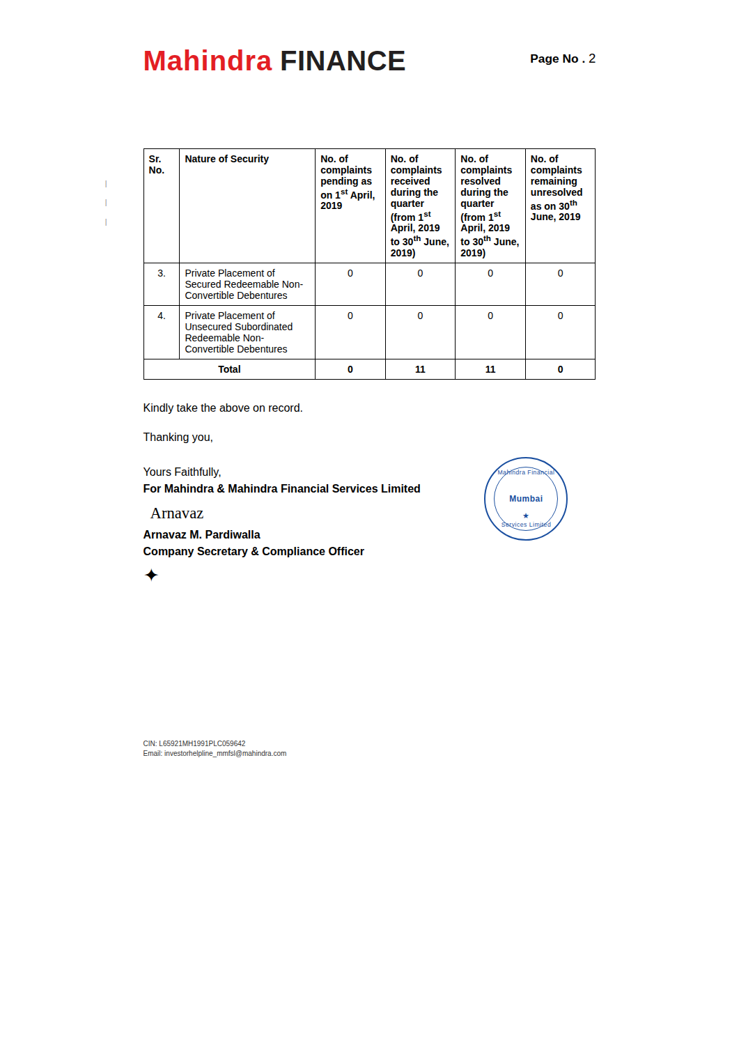|
|
|
Mahindra FINANCE
Page No . 2
| Sr. No. | Nature of Security | No. of complaints pending as on 1 st April, 2019 | No. of complaints received during the quarter (from 1 st April, 2019 to 30 th June, 2019) | No. of complaints resolved during the quarter (from 1 st April, 2019 to 30 th June, 2019) | No. of complaints remaining unresolved as on 30 th June, 2019 |
| --- | --- | --- | --- | --- | --- |
| 3. | Private Placement of Secured Redeemable Non-Convertible Debentures | 0 | 0 | 0 | 0 |
| 4. | Private Placement of Unsecured Subordinated Redeemable Non-Convertible Debentures | 0 | 0 | 0 | 0 |
| Total | 0 | 11 | 11 | 0 |
Kindly take the above on record.
Thanking you,
Yours Faithfully,
For Mahindra & Mahindra Financial Services Limited
Arnavaz
Arnavaz M. Pardiwalla
Company Secretary & Compliance Officer
✦
Mahindra Financial
Mumbai
Services Limited
★
CIN: L65921MH1991PLC059642
Email: investorhelpline_mmfsl@mahindra.com